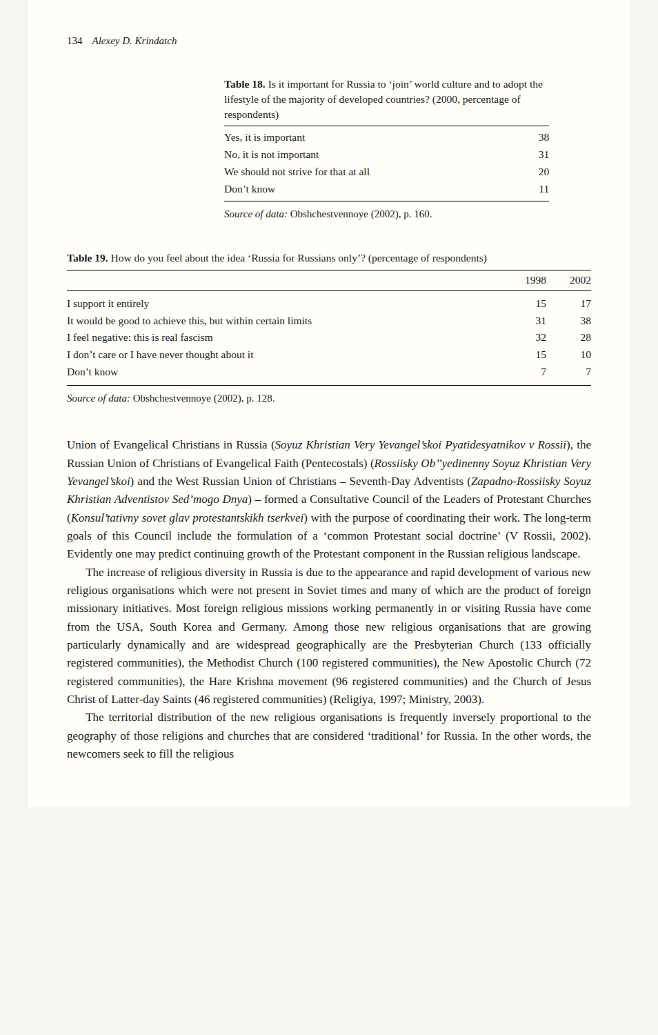134 Alexey D. Krindatch
Table 18. Is it important for Russia to ‘join’ world culture and to adopt the lifestyle of the majority of developed countries? (2000, percentage of respondents)
| Yes, it is important | 38 |
| No, it is not important | 31 |
| We should not strive for that at all | 20 |
| Don’t know | 11 |
Source of data: Obshchestvennoye (2002), p. 160.
Table 19. How do you feel about the idea ‘Russia for Russians only’? (percentage of respondents)
| | 1998 | 2002 |
| --- | --- | --- |
| I support it entirely | 15 | 17 |
| It would be good to achieve this, but within certain limits | 31 | 38 |
| I feel negative: this is real fascism | 32 | 28 |
| I don’t care or I have never thought about it | 15 | 10 |
| Don’t know | 7 | 7 |
Source of data: Obshchestvennoye (2002), p. 128.
Union of Evangelical Christians in Russia (Soyuz Khristian Very Yevangel’skoi Pyatidesyatnikov v Rossii), the Russian Union of Christians of Evangelical Faith (Pentecostals) (Rossiisky Ob’’yedinenny Soyuz Khristian Very Yevangel’skoi) and the West Russian Union of Christians – Seventh-Day Adventists (Zapadno-Rossiisky Soyuz Khristian Adventistov Sed’mogo Dnya) – formed a Consultative Council of the Leaders of Protestant Churches (Konsul’tativny sovet glav protestantskikh tserkvei) with the purpose of coordinating their work. The long-term goals of this Council include the formulation of a ‘common Protestant social doctrine’ (V Rossii, 2002). Evidently one may predict continuing growth of the Protestant component in the Russian religious landscape.
The increase of religious diversity in Russia is due to the appearance and rapid development of various new religious organisations which were not present in Soviet times and many of which are the product of foreign missionary initiatives. Most foreign religious missions working permanently in or visiting Russia have come from the USA, South Korea and Germany. Among those new religious organisations that are growing particularly dynamically and are widespread geographically are the Presbyterian Church (133 officially registered communities), the Methodist Church (100 registered communities), the New Apostolic Church (72 registered communities), the Hare Krishna movement (96 registered communities) and the Church of Jesus Christ of Latter-day Saints (46 registered communities) (Religiya, 1997; Ministry, 2003).
The territorial distribution of the new religious organisations is frequently inversely proportional to the geography of those religions and churches that are considered ‘traditional’ for Russia. In the other words, the newcomers seek to fill the religious